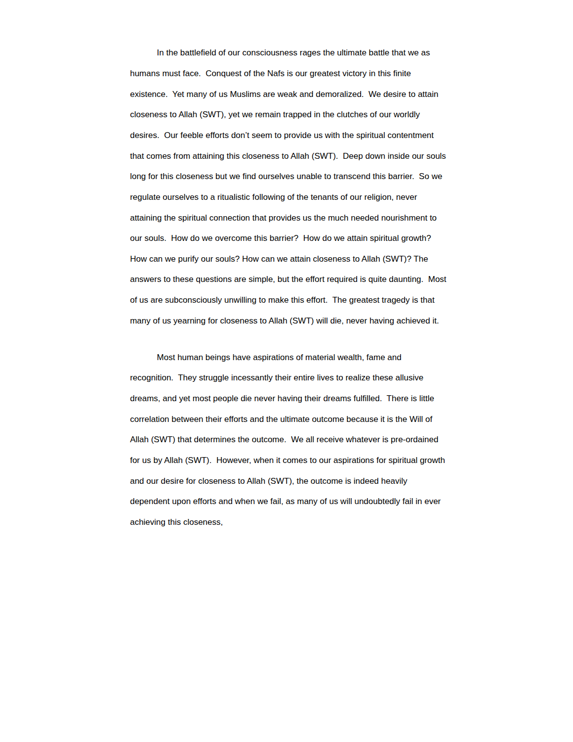In the battlefield of our consciousness rages the ultimate battle that we as humans must face. Conquest of the Nafs is our greatest victory in this finite existence. Yet many of us Muslims are weak and demoralized. We desire to attain closeness to Allah (SWT), yet we remain trapped in the clutches of our worldly desires. Our feeble efforts don’t seem to provide us with the spiritual contentment that comes from attaining this closeness to Allah (SWT). Deep down inside our souls long for this closeness but we find ourselves unable to transcend this barrier. So we regulate ourselves to a ritualistic following of the tenants of our religion, never attaining the spiritual connection that provides us the much needed nourishment to our souls. How do we overcome this barrier? How do we attain spiritual growth? How can we purify our souls? How can we attain closeness to Allah (SWT)? The answers to these questions are simple, but the effort required is quite daunting. Most of us are subconsciously unwilling to make this effort. The greatest tragedy is that many of us yearning for closeness to Allah (SWT) will die, never having achieved it.
Most human beings have aspirations of material wealth, fame and recognition. They struggle incessantly their entire lives to realize these allusive dreams, and yet most people die never having their dreams fulfilled. There is little correlation between their efforts and the ultimate outcome because it is the Will of Allah (SWT) that determines the outcome. We all receive whatever is pre-ordained for us by Allah (SWT). However, when it comes to our aspirations for spiritual growth and our desire for closeness to Allah (SWT), the outcome is indeed heavily dependent upon efforts and when we fail, as many of us will undoubtedly fail in ever achieving this closeness,